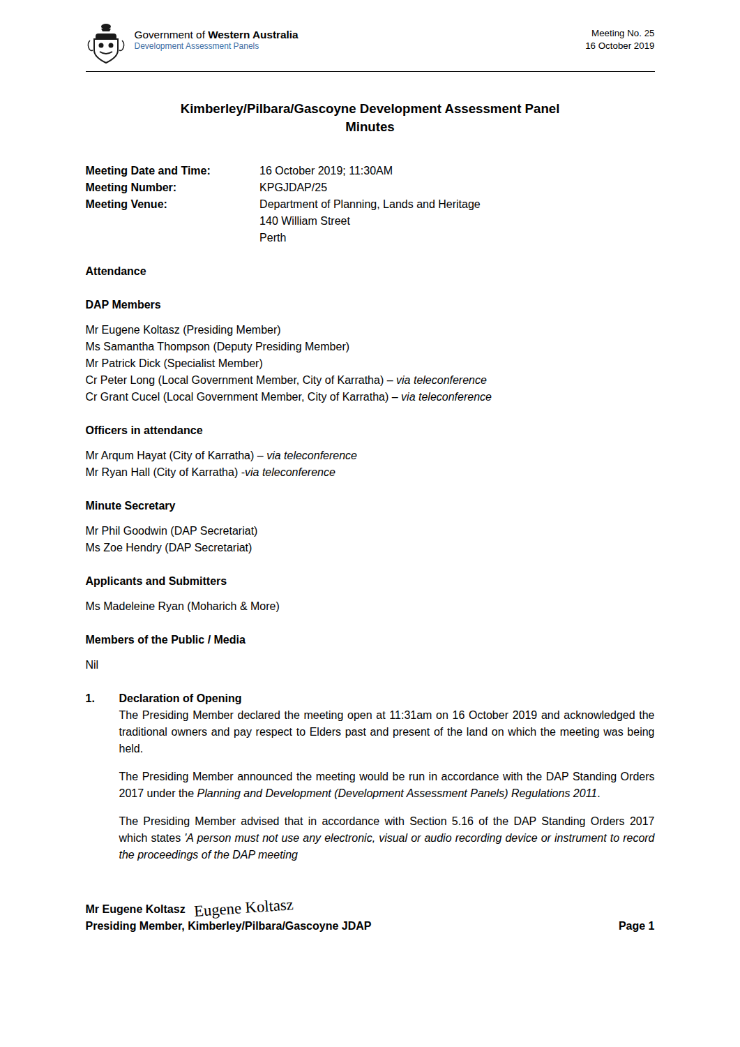Government of Western Australia
Development Assessment Panels
Meeting No. 25
16 October 2019
Kimberley/Pilbara/Gascoyne Development Assessment Panel
Minutes
Meeting Date and Time:
16 October 2019; 11:30AM
Meeting Number:
KPGJDAP/25
Meeting Venue:
Department of Planning, Lands and Heritage
140 William Street
Perth
Attendance
DAP Members
Mr Eugene Koltasz (Presiding Member)
Ms Samantha Thompson (Deputy Presiding Member)
Mr Patrick Dick (Specialist Member)
Cr Peter Long (Local Government Member, City of Karratha) – via teleconference
Cr Grant Cucel (Local Government Member, City of Karratha) – via teleconference
Officers in attendance
Mr Arqum Hayat (City of Karratha) – via teleconference
Mr Ryan Hall (City of Karratha) -via teleconference
Minute Secretary
Mr Phil Goodwin (DAP Secretariat)
Ms Zoe Hendry (DAP Secretariat)
Applicants and Submitters
Ms Madeleine Ryan (Moharich & More)
Members of the Public / Media
Nil
1. Declaration of Opening
The Presiding Member declared the meeting open at 11:31am on 16 October 2019 and acknowledged the traditional owners and pay respect to Elders past and present of the land on which the meeting was being held.
The Presiding Member announced the meeting would be run in accordance with the DAP Standing Orders 2017 under the Planning and Development (Development Assessment Panels) Regulations 2011.
The Presiding Member advised that in accordance with Section 5.16 of the DAP Standing Orders 2017 which states 'A person must not use any electronic, visual or audio recording device or instrument to record the proceedings of the DAP meeting
Mr Eugene Koltasz Eugene Koltasz
Presiding Member, Kimberley/Pilbara/Gascoyne JDAP
Page 1